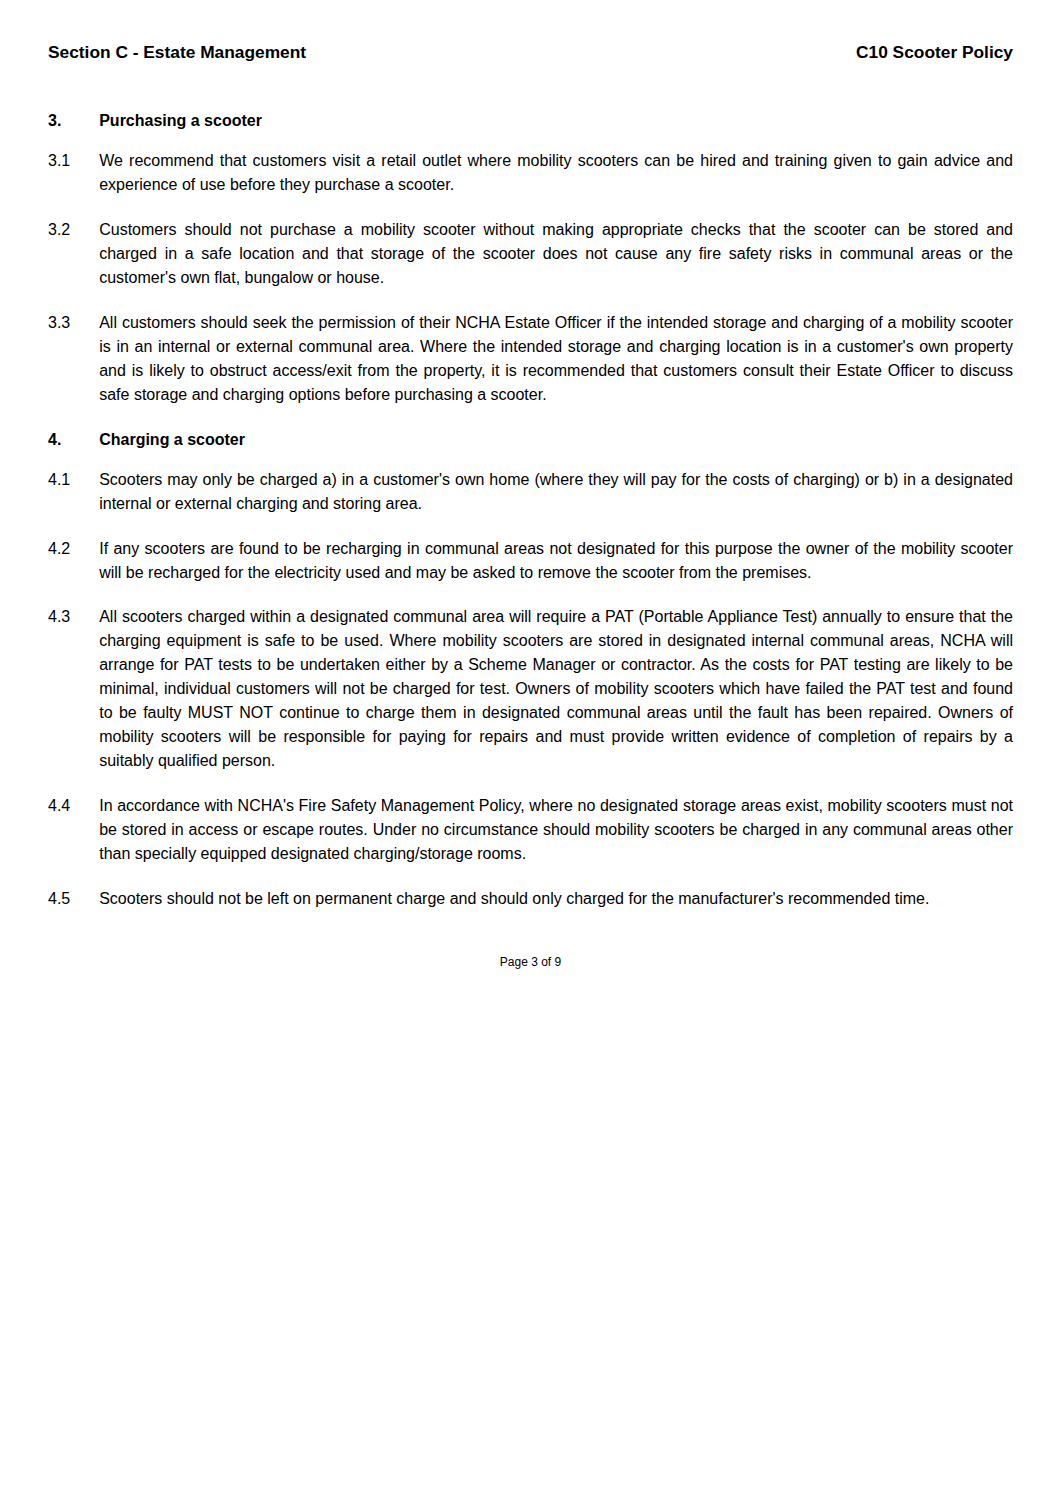Section C - Estate Management C10 Scooter Policy
3. Purchasing a scooter
3.1 We recommend that customers visit a retail outlet where mobility scooters can be hired and training given to gain advice and experience of use before they purchase a scooter.
3.2 Customers should not purchase a mobility scooter without making appropriate checks that the scooter can be stored and charged in a safe location and that storage of the scooter does not cause any fire safety risks in communal areas or the customer's own flat, bungalow or house.
3.3 All customers should seek the permission of their NCHA Estate Officer if the intended storage and charging of a mobility scooter is in an internal or external communal area. Where the intended storage and charging location is in a customer's own property and is likely to obstruct access/exit from the property, it is recommended that customers consult their Estate Officer to discuss safe storage and charging options before purchasing a scooter.
4. Charging a scooter
4.1 Scooters may only be charged a) in a customer's own home (where they will pay for the costs of charging) or b) in a designated internal or external charging and storing area.
4.2 If any scooters are found to be recharging in communal areas not designated for this purpose the owner of the mobility scooter will be recharged for the electricity used and may be asked to remove the scooter from the premises.
4.3 All scooters charged within a designated communal area will require a PAT (Portable Appliance Test) annually to ensure that the charging equipment is safe to be used. Where mobility scooters are stored in designated internal communal areas, NCHA will arrange for PAT tests to be undertaken either by a Scheme Manager or contractor. As the costs for PAT testing are likely to be minimal, individual customers will not be charged for test. Owners of mobility scooters which have failed the PAT test and found to be faulty MUST NOT continue to charge them in designated communal areas until the fault has been repaired. Owners of mobility scooters will be responsible for paying for repairs and must provide written evidence of completion of repairs by a suitably qualified person.
4.4 In accordance with NCHA's Fire Safety Management Policy, where no designated storage areas exist, mobility scooters must not be stored in access or escape routes. Under no circumstance should mobility scooters be charged in any communal areas other than specially equipped designated charging/storage rooms.
4.5 Scooters should not be left on permanent charge and should only charged for the manufacturer's recommended time.
Page 3 of 9